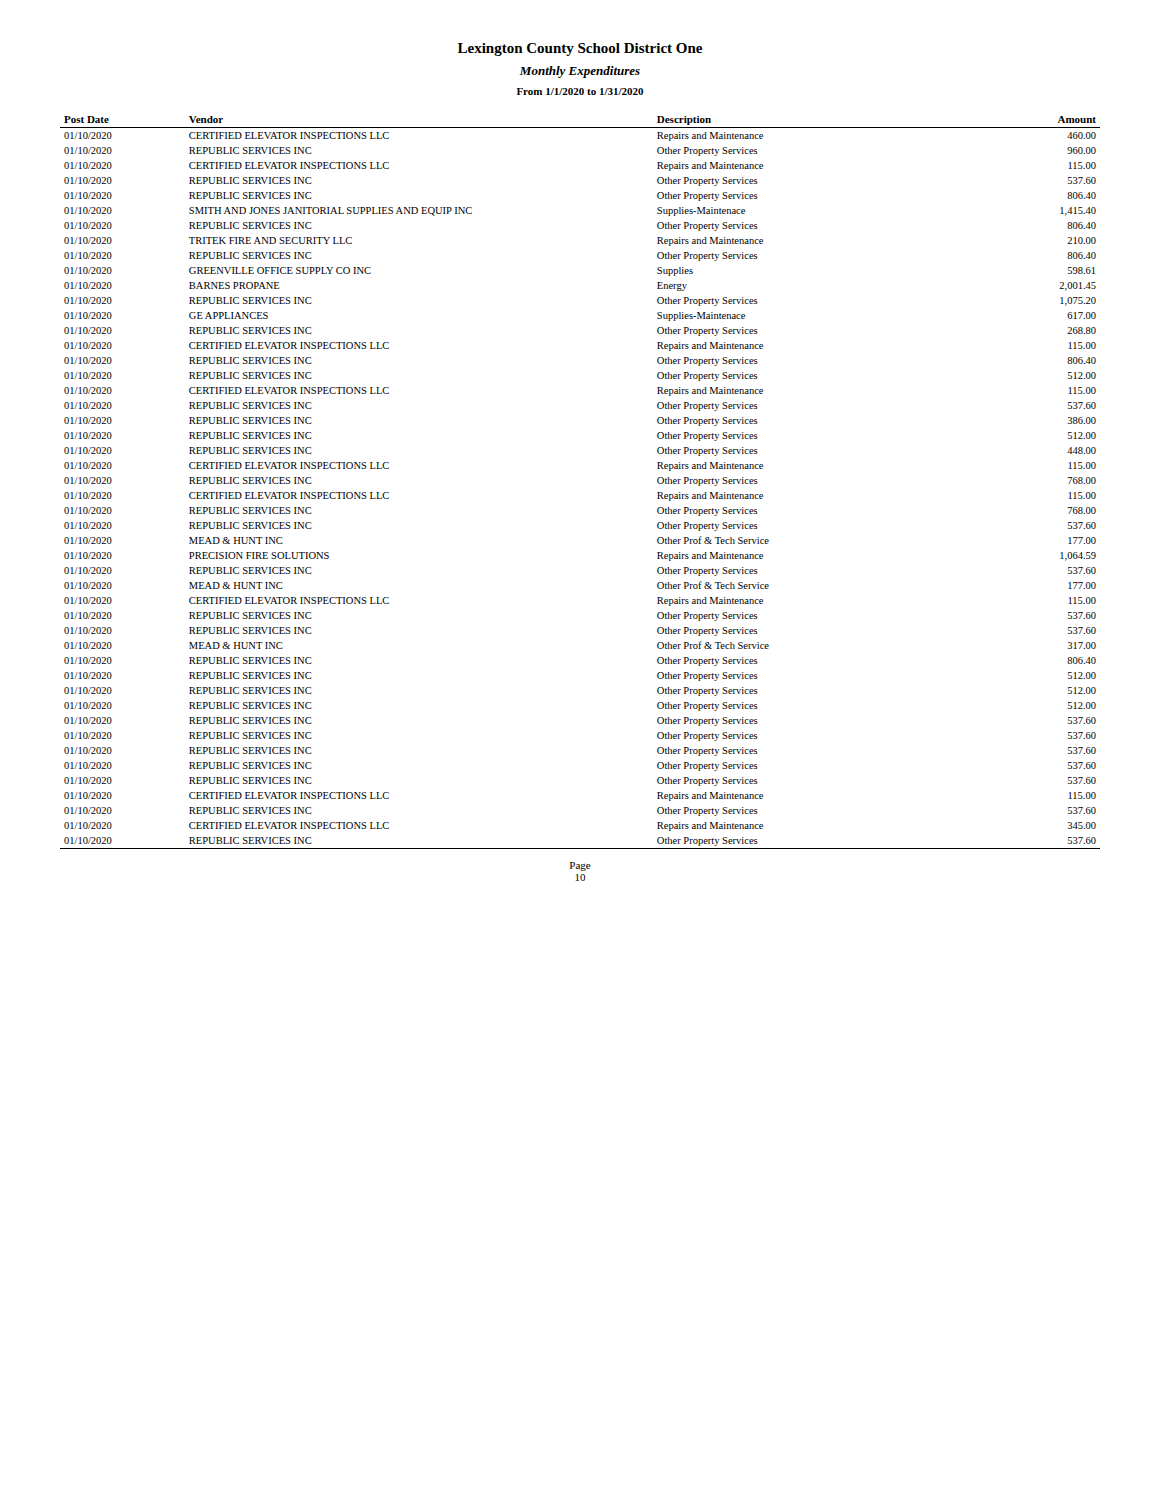Lexington County School District One
Monthly Expenditures
From 1/1/2020 to 1/31/2020
| Post Date | Vendor | Description | Amount |
| --- | --- | --- | --- |
| 01/10/2020 | CERTIFIED ELEVATOR INSPECTIONS LLC | Repairs and Maintenance | 460.00 |
| 01/10/2020 | REPUBLIC SERVICES INC | Other Property Services | 960.00 |
| 01/10/2020 | CERTIFIED ELEVATOR INSPECTIONS LLC | Repairs and Maintenance | 115.00 |
| 01/10/2020 | REPUBLIC SERVICES INC | Other Property Services | 537.60 |
| 01/10/2020 | REPUBLIC SERVICES INC | Other Property Services | 806.40 |
| 01/10/2020 | SMITH AND JONES JANITORIAL SUPPLIES AND EQUIP INC | Supplies-Maintenace | 1,415.40 |
| 01/10/2020 | REPUBLIC SERVICES INC | Other Property Services | 806.40 |
| 01/10/2020 | TRITEK FIRE AND SECURITY LLC | Repairs and Maintenance | 210.00 |
| 01/10/2020 | REPUBLIC SERVICES INC | Other Property Services | 806.40 |
| 01/10/2020 | GREENVILLE OFFICE SUPPLY CO INC | Supplies | 598.61 |
| 01/10/2020 | BARNES PROPANE | Energy | 2,001.45 |
| 01/10/2020 | REPUBLIC SERVICES INC | Other Property Services | 1,075.20 |
| 01/10/2020 | GE APPLIANCES | Supplies-Maintenace | 617.00 |
| 01/10/2020 | REPUBLIC SERVICES INC | Other Property Services | 268.80 |
| 01/10/2020 | CERTIFIED ELEVATOR INSPECTIONS LLC | Repairs and Maintenance | 115.00 |
| 01/10/2020 | REPUBLIC SERVICES INC | Other Property Services | 806.40 |
| 01/10/2020 | REPUBLIC SERVICES INC | Other Property Services | 512.00 |
| 01/10/2020 | CERTIFIED ELEVATOR INSPECTIONS LLC | Repairs and Maintenance | 115.00 |
| 01/10/2020 | REPUBLIC SERVICES INC | Other Property Services | 537.60 |
| 01/10/2020 | REPUBLIC SERVICES INC | Other Property Services | 386.00 |
| 01/10/2020 | REPUBLIC SERVICES INC | Other Property Services | 512.00 |
| 01/10/2020 | REPUBLIC SERVICES INC | Other Property Services | 448.00 |
| 01/10/2020 | CERTIFIED ELEVATOR INSPECTIONS LLC | Repairs and Maintenance | 115.00 |
| 01/10/2020 | REPUBLIC SERVICES INC | Other Property Services | 768.00 |
| 01/10/2020 | CERTIFIED ELEVATOR INSPECTIONS LLC | Repairs and Maintenance | 115.00 |
| 01/10/2020 | REPUBLIC SERVICES INC | Other Property Services | 768.00 |
| 01/10/2020 | REPUBLIC SERVICES INC | Other Property Services | 537.60 |
| 01/10/2020 | MEAD & HUNT INC | Other Prof & Tech Service | 177.00 |
| 01/10/2020 | PRECISION FIRE SOLUTIONS | Repairs and Maintenance | 1,064.59 |
| 01/10/2020 | REPUBLIC SERVICES INC | Other Property Services | 537.60 |
| 01/10/2020 | MEAD & HUNT INC | Other Prof & Tech Service | 177.00 |
| 01/10/2020 | CERTIFIED ELEVATOR INSPECTIONS LLC | Repairs and Maintenance | 115.00 |
| 01/10/2020 | REPUBLIC SERVICES INC | Other Property Services | 537.60 |
| 01/10/2020 | REPUBLIC SERVICES INC | Other Property Services | 537.60 |
| 01/10/2020 | MEAD & HUNT INC | Other Prof & Tech Service | 317.00 |
| 01/10/2020 | REPUBLIC SERVICES INC | Other Property Services | 806.40 |
| 01/10/2020 | REPUBLIC SERVICES INC | Other Property Services | 512.00 |
| 01/10/2020 | REPUBLIC SERVICES INC | Other Property Services | 512.00 |
| 01/10/2020 | REPUBLIC SERVICES INC | Other Property Services | 512.00 |
| 01/10/2020 | REPUBLIC SERVICES INC | Other Property Services | 537.60 |
| 01/10/2020 | REPUBLIC SERVICES INC | Other Property Services | 537.60 |
| 01/10/2020 | REPUBLIC SERVICES INC | Other Property Services | 537.60 |
| 01/10/2020 | REPUBLIC SERVICES INC | Other Property Services | 537.60 |
| 01/10/2020 | REPUBLIC SERVICES INC | Other Property Services | 537.60 |
| 01/10/2020 | CERTIFIED ELEVATOR INSPECTIONS LLC | Repairs and Maintenance | 115.00 |
| 01/10/2020 | REPUBLIC SERVICES INC | Other Property Services | 537.60 |
| 01/10/2020 | CERTIFIED ELEVATOR INSPECTIONS LLC | Repairs and Maintenance | 345.00 |
| 01/10/2020 | REPUBLIC SERVICES INC | Other Property Services | 537.60 |
Page
10